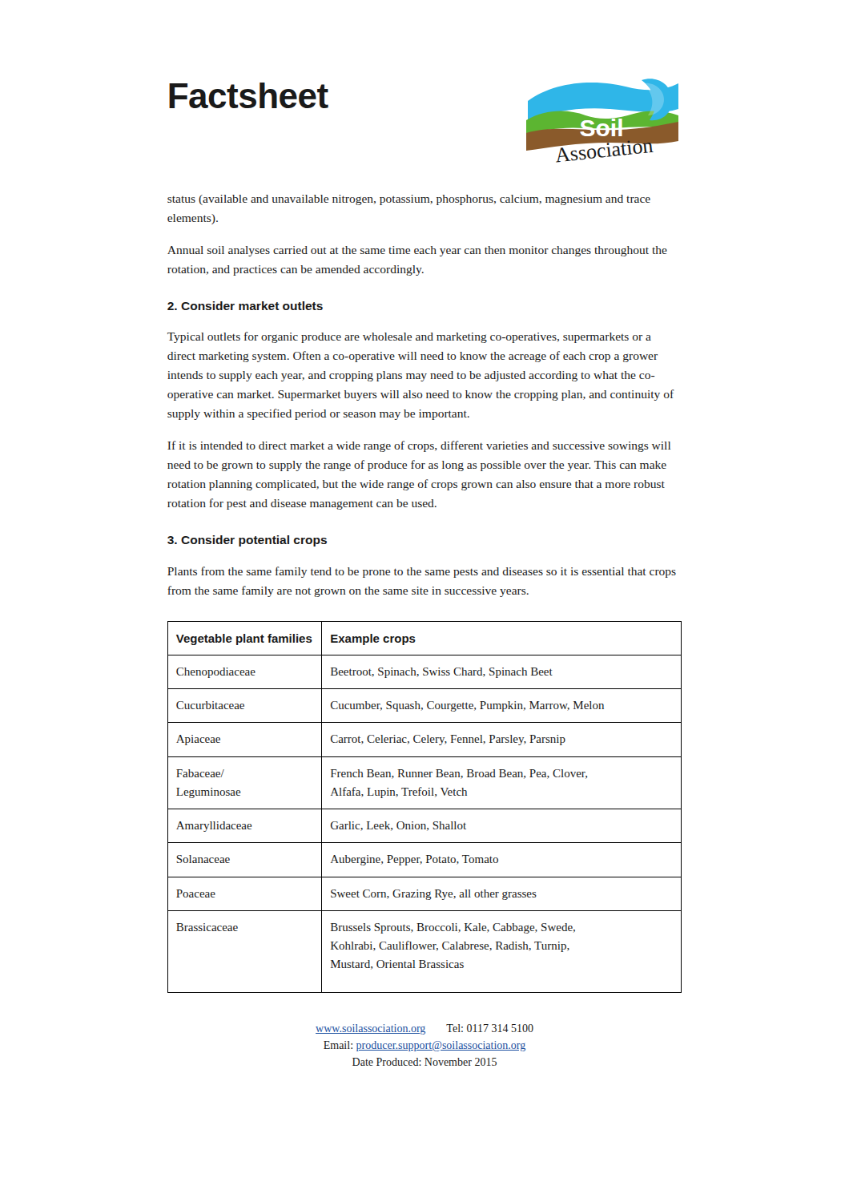Factsheet
Soil Association Soil Association
status (available and unavailable nitrogen, potassium, phosphorus, calcium, magnesium and trace elements).
Annual soil analyses carried out at the same time each year can then monitor changes throughout the rotation, and practices can be amended accordingly.
2. Consider market outlets
Typical outlets for organic produce are wholesale and marketing co-operatives, supermarkets or a direct marketing system. Often a co-operative will need to know the acreage of each crop a grower intends to supply each year, and cropping plans may need to be adjusted according to what the co-operative can market. Supermarket buyers will also need to know the cropping plan, and continuity of supply within a specified period or season may be important.
If it is intended to direct market a wide range of crops, different varieties and successive sowings will need to be grown to supply the range of produce for as long as possible over the year. This can make rotation planning complicated, but the wide range of crops grown can also ensure that a more robust rotation for pest and disease management can be used.
3. Consider potential crops
Plants from the same family tend to be prone to the same pests and diseases so it is essential that crops from the same family are not grown on the same site in successive years.
| Vegetable plant families | Example crops |
| --- | --- |
| Chenopodiaceae | Beetroot, Spinach, Swiss Chard, Spinach Beet |
| Cucurbitaceae | Cucumber, Squash, Courgette, Pumpkin, Marrow, Melon |
| Apiaceae | Carrot, Celeriac, Celery, Fennel, Parsley, Parsnip |
| Fabaceae/ Leguminosae | French Bean, Runner Bean, Broad Bean, Pea, Clover, Alfafa, Lupin, Trefoil, Vetch |
| Amaryllidaceae | Garlic, Leek, Onion, Shallot |
| Solanaceae | Aubergine, Pepper, Potato, Tomato |
| Poaceae | Sweet Corn, Grazing Rye, all other grasses |
| Brassicaceae | Brussels Sprouts, Broccoli, Kale, Cabbage, Swede, Kohlrabi, Cauliflower, Calabrese, Radish, Turnip, Mustard, Oriental Brassicas |
www.soilassociation.org Tel: 0117 314 5100
Email: producer.support@soilassociation.org
Date Produced: November 2015